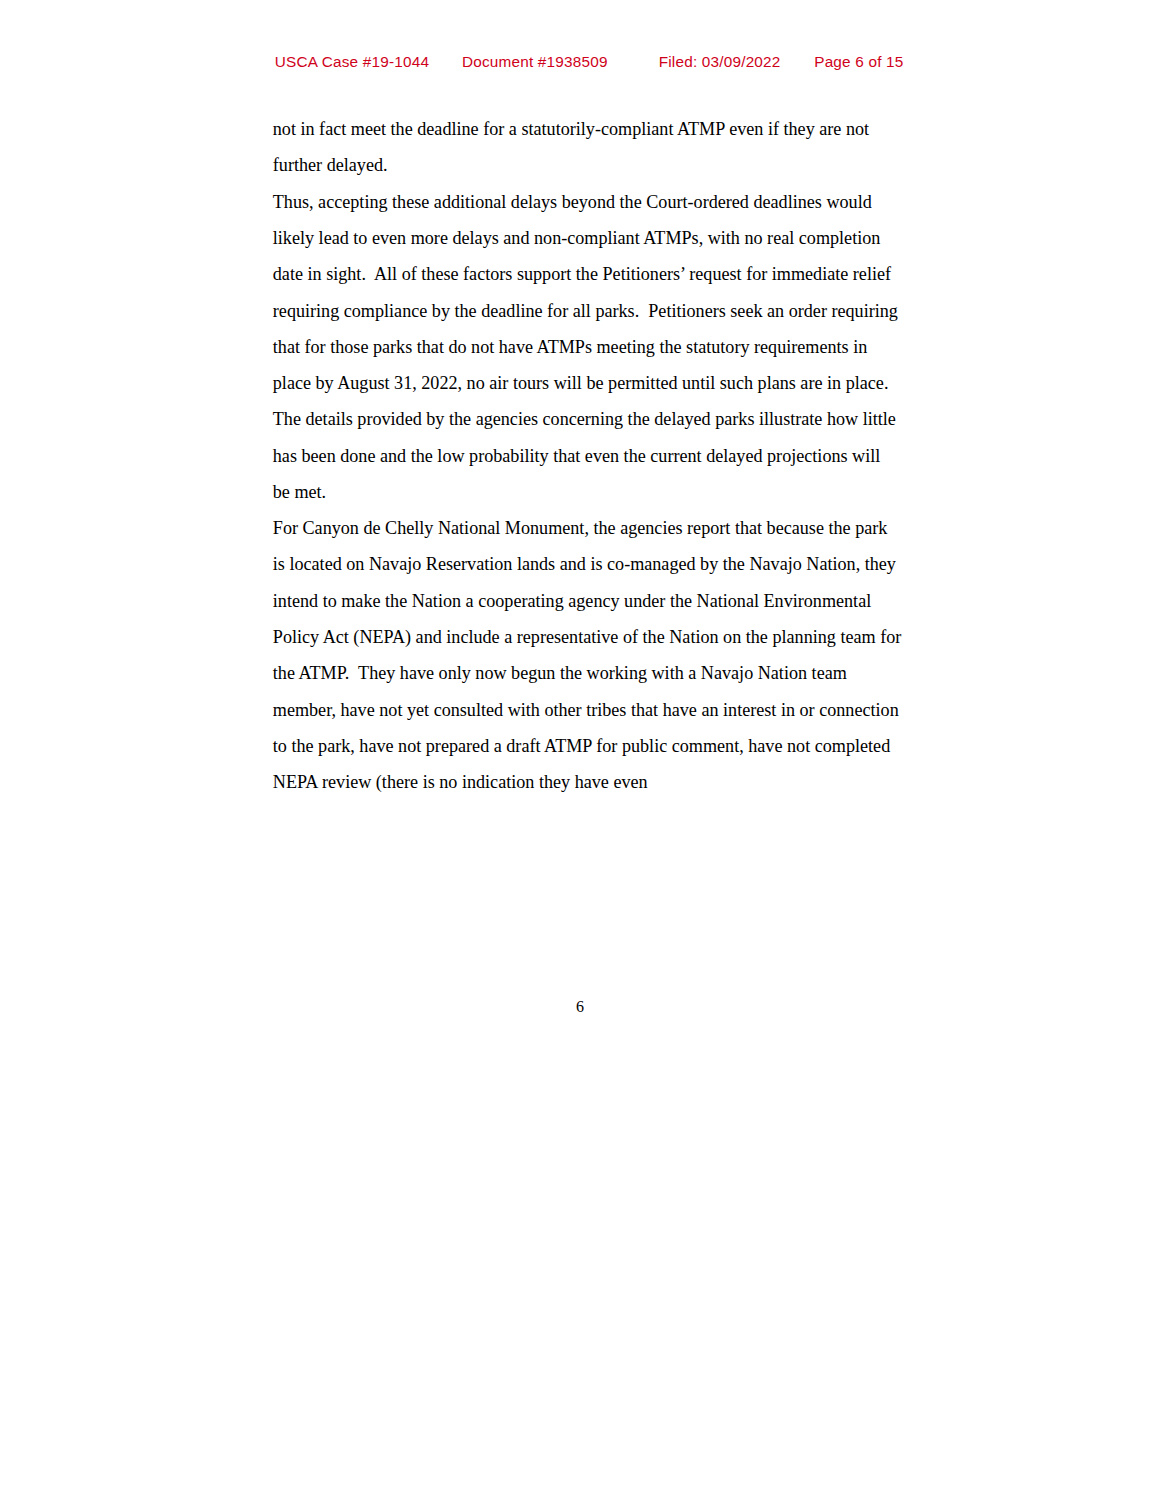USCA Case #19-1044 Document #1938509 Filed: 03/09/2022 Page 6 of 15
not in fact meet the deadline for a statutorily-compliant ATMP even if they are not further delayed.
Thus, accepting these additional delays beyond the Court-ordered deadlines would likely lead to even more delays and non-compliant ATMPs, with no real completion date in sight. All of these factors support the Petitioners’ request for immediate relief requiring compliance by the deadline for all parks. Petitioners seek an order requiring that for those parks that do not have ATMPs meeting the statutory requirements in place by August 31, 2022, no air tours will be permitted until such plans are in place.
The details provided by the agencies concerning the delayed parks illustrate how little has been done and the low probability that even the current delayed projections will be met.
For Canyon de Chelly National Monument, the agencies report that because the park is located on Navajo Reservation lands and is co-managed by the Navajo Nation, they intend to make the Nation a cooperating agency under the National Environmental Policy Act (NEPA) and include a representative of the Nation on the planning team for the ATMP. They have only now begun the working with a Navajo Nation team member, have not yet consulted with other tribes that have an interest in or connection to the park, have not prepared a draft ATMP for public comment, have not completed NEPA review (there is no indication they have even
6